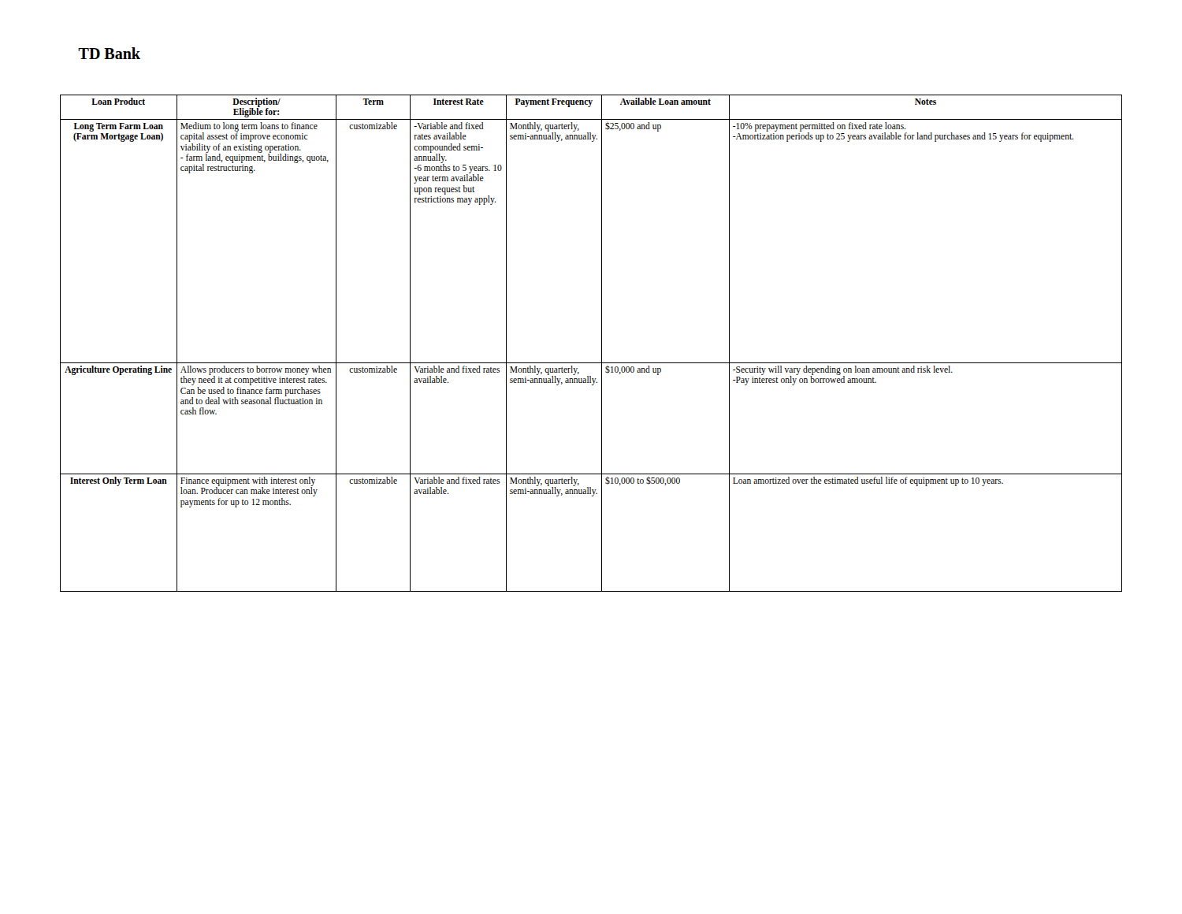TD Bank
| Loan Product | Description/ Eligible for: | Term | Interest Rate | Payment Frequency | Available Loan amount | Notes |
| --- | --- | --- | --- | --- | --- | --- |
| Long Term Farm Loan (Farm Mortgage Loan) | Medium to long term loans to finance capital assest of improve economic viability of an existing operation. - farm land, equipment, buildings, quota, capital restructuring. | customizable | -Variable and fixed rates available compounded semi-annually. -6 months to 5 years. 10 year term available upon request but restrictions may apply. | Monthly, quarterly, semi-annually, annually. | $25,000 and up | -10% prepayment permitted on fixed rate loans. -Amortization periods up to 25 years available for land purchases and 15 years for equipment. |
| Agriculture Operating Line | Allows producers to borrow money when they need it at competitive interest rates. Can be used to finance farm purchases and to deal with seasonal fluctuation in cash flow. | customizable | Variable and fixed rates available. | Monthly, quarterly, semi-annually, annually. | $10,000 and up | -Security will vary depending on loan amount and risk level. -Pay interest only on borrowed amount. |
| Interest Only Term Loan | Finance equipment with interest only loan. Producer can make interest only payments for up to 12 months. | customizable | Variable and fixed rates available. | Monthly, quarterly, semi-annually, annually. | $10,000 to $500,000 | Loan amortized over the estimated useful life of equipment up to 10 years. |